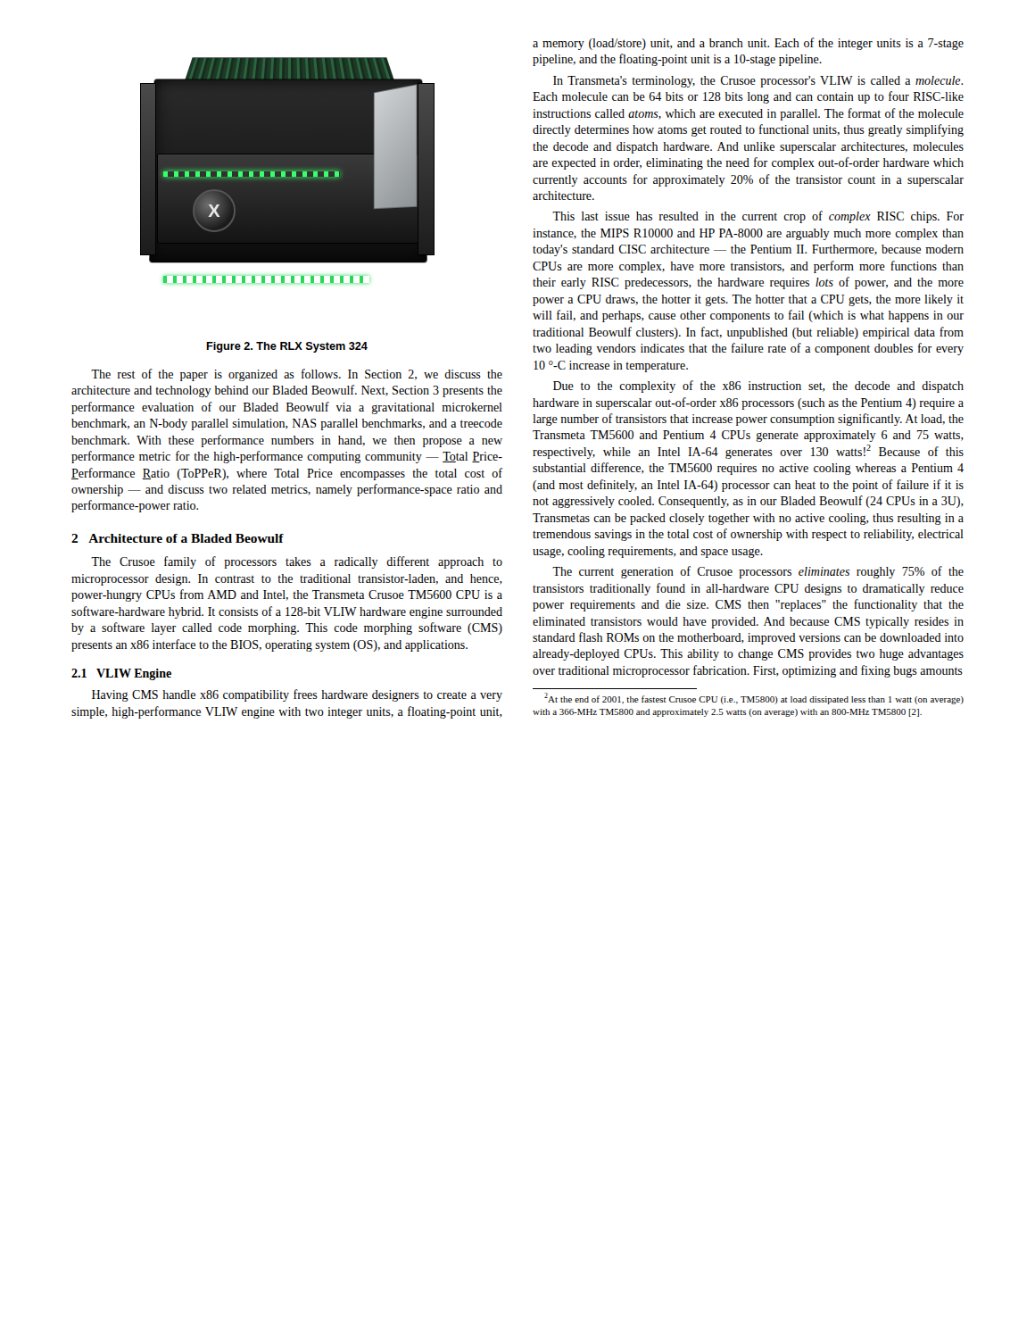Figure 2. The RLX System 324
The rest of the paper is organized as follows. In Section 2, we discuss the architecture and technology behind our Bladed Beowulf. Next, Section 3 presents the performance evaluation of our Bladed Beowulf via a gravitational microkernel benchmark, an N-body parallel simulation, NAS parallel benchmarks, and a treecode benchmark. With these performance numbers in hand, we then propose a new performance metric for the high-performance computing community — Total Price-Performance Ratio (ToPPeR), where Total Price encompasses the total cost of ownership — and discuss two related metrics, namely performance-space ratio and performance-power ratio.
2 Architecture of a Bladed Beowulf
The Crusoe family of processors takes a radically different approach to microprocessor design. In contrast to the traditional transistor-laden, and hence, power-hungry CPUs from AMD and Intel, the Transmeta Crusoe TM5600 CPU is a software-hardware hybrid. It consists of a 128-bit VLIW hardware engine surrounded by a software layer called code morphing. This code morphing software (CMS) presents an x86 interface to the BIOS, operating system (OS), and applications.
2.1 VLIW Engine
Having CMS handle x86 compatibility frees hardware designers to create a very simple, high-performance VLIW engine with two integer units, a floating-point unit, a memory (load/store) unit, and a branch unit. Each of the integer units is a 7-stage pipeline, and the floating-point unit is a 10-stage pipeline.
In Transmeta's terminology, the Crusoe processor's VLIW is called a molecule. Each molecule can be 64 bits or 128 bits long and can contain up to four RISC-like instructions called atoms, which are executed in parallel. The format of the molecule directly determines how atoms get routed to functional units, thus greatly simplifying the decode and dispatch hardware. And unlike superscalar architectures, molecules are expected in order, eliminating the need for complex out-of-order hardware which currently accounts for approximately 20% of the transistor count in a superscalar architecture.
This last issue has resulted in the current crop of complex RISC chips. For instance, the MIPS R10000 and HP PA-8000 are arguably much more complex than today's standard CISC architecture — the Pentium II. Furthermore, because modern CPUs are more complex, have more transistors, and perform more functions than their early RISC predecessors, the hardware requires lots of power, and the more power a CPU draws, the hotter it gets. The hotter that a CPU gets, the more likely it will fail, and perhaps, cause other components to fail (which is what happens in our traditional Beowulf clusters). In fact, unpublished (but reliable) empirical data from two leading vendors indicates that the failure rate of a component doubles for every 10 °-C increase in temperature.
Due to the complexity of the x86 instruction set, the decode and dispatch hardware in superscalar out-of-order x86 processors (such as the Pentium 4) require a large number of transistors that increase power consumption significantly. At load, the Transmeta TM5600 and Pentium 4 CPUs generate approximately 6 and 75 watts, respectively, while an Intel IA-64 generates over 130 watts!2 Because of this substantial difference, the TM5600 requires no active cooling whereas a Pentium 4 (and most definitely, an Intel IA-64) processor can heat to the point of failure if it is not aggressively cooled. Consequently, as in our Bladed Beowulf (24 CPUs in a 3U), Transmetas can be packed closely together with no active cooling, thus resulting in a tremendous savings in the total cost of ownership with respect to reliability, electrical usage, cooling requirements, and space usage.
The current generation of Crusoe processors eliminates roughly 75% of the transistors traditionally found in all-hardware CPU designs to dramatically reduce power requirements and die size. CMS then "replaces" the functionality that the eliminated transistors would have provided. And because CMS typically resides in standard flash ROMs on the motherboard, improved versions can be downloaded into already-deployed CPUs. This ability to change CMS provides two huge advantages over traditional microprocessor fabrication. First, optimizing and fixing bugs amounts
2At the end of 2001, the fastest Crusoe CPU (i.e., TM5800) at load dissipated less than 1 watt (on average) with a 366-MHz TM5800 and approximately 2.5 watts (on average) with an 800-MHz TM5800 [2].